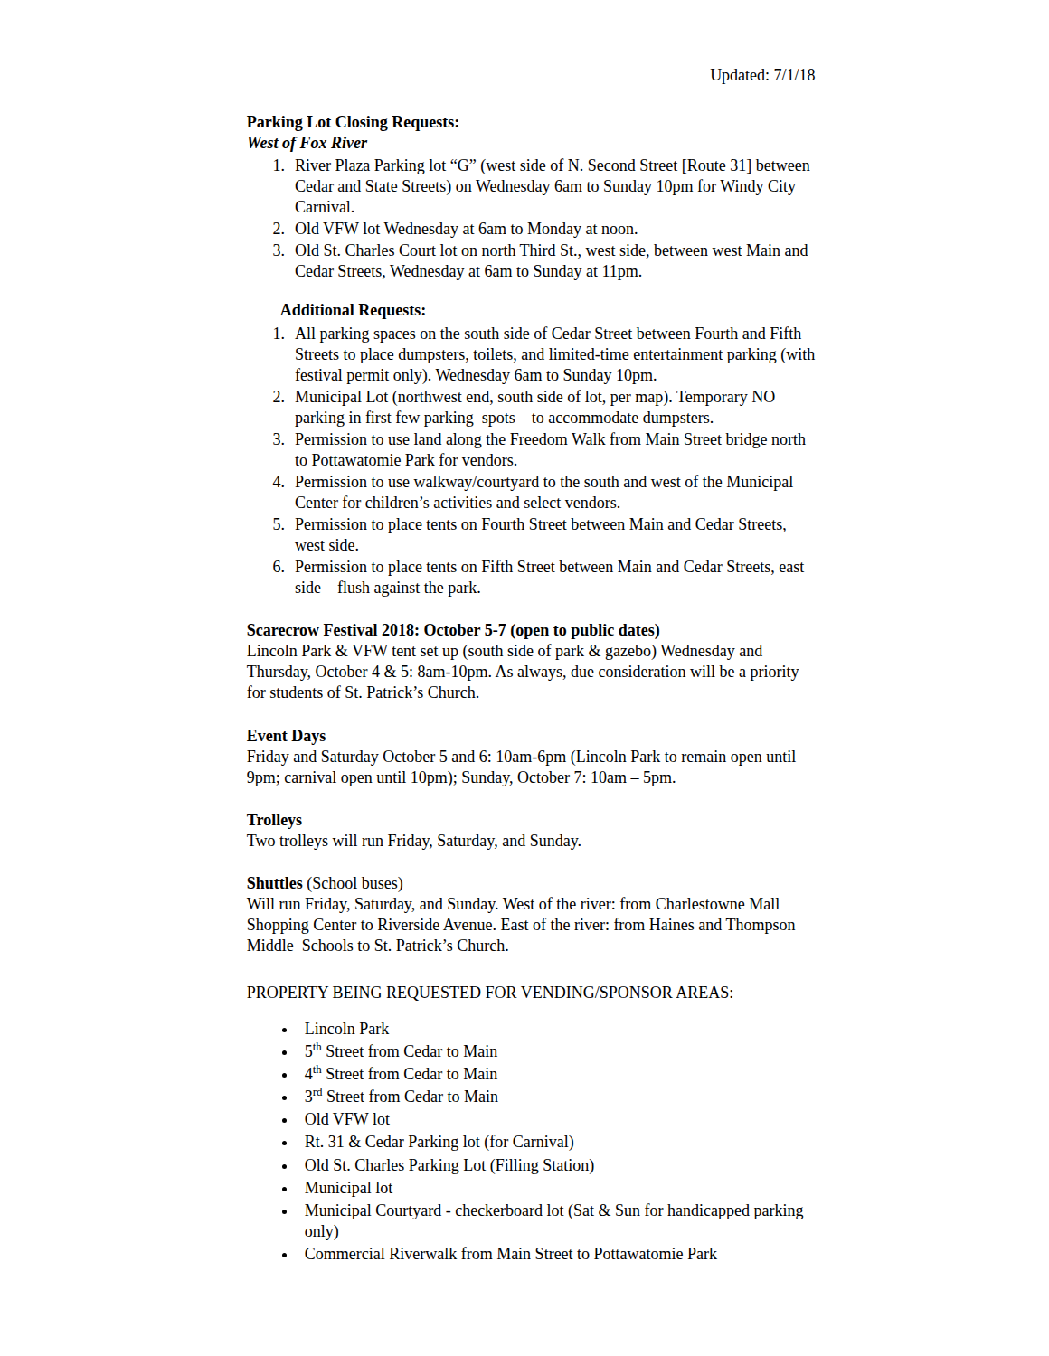Updated: 7/1/18
Parking Lot Closing Requests:
West of Fox River
River Plaza Parking lot “G” (west side of N. Second Street [Route 31] between Cedar and State Streets) on Wednesday 6am to Sunday 10pm for Windy City Carnival.
Old VFW lot Wednesday at 6am to Monday at noon.
Old St. Charles Court lot on north Third St., west side, between west Main and Cedar Streets, Wednesday at 6am to Sunday at 11pm.
Additional Requests:
All parking spaces on the south side of Cedar Street between Fourth and Fifth Streets to place dumpsters, toilets, and limited-time entertainment parking (with festival permit only). Wednesday 6am to Sunday 10pm.
Municipal Lot (northwest end, south side of lot, per map). Temporary NO parking in first few parking spots – to accommodate dumpsters.
Permission to use land along the Freedom Walk from Main Street bridge north to Pottawatomie Park for vendors.
Permission to use walkway/courtyard to the south and west of the Municipal Center for children’s activities and select vendors.
Permission to place tents on Fourth Street between Main and Cedar Streets, west side.
Permission to place tents on Fifth Street between Main and Cedar Streets, east side – flush against the park.
Scarecrow Festival 2018: October 5-7 (open to public dates)
Lincoln Park & VFW tent set up (south side of park & gazebo) Wednesday and Thursday, October 4 & 5: 8am-10pm. As always, due consideration will be a priority for students of St. Patrick’s Church.
Event Days
Friday and Saturday October 5 and 6: 10am-6pm (Lincoln Park to remain open until 9pm; carnival open until 10pm); Sunday, October 7: 10am – 5pm.
Trolleys
Two trolleys will run Friday, Saturday, and Sunday.
Shuttles (School buses)
Will run Friday, Saturday, and Sunday. West of the river: from Charlestowne Mall Shopping Center to Riverside Avenue. East of the river: from Haines and Thompson Middle Schools to St. Patrick’s Church.
PROPERTY BEING REQUESTED FOR VENDING/SPONSOR AREAS:
Lincoln Park
5th Street from Cedar to Main
4th Street from Cedar to Main
3rd Street from Cedar to Main
Old VFW lot
Rt. 31 & Cedar Parking lot (for Carnival)
Old St. Charles Parking Lot (Filling Station)
Municipal lot
Municipal Courtyard - checkerboard lot (Sat & Sun for handicapped parking only)
Commercial Riverwalk from Main Street to Pottawatomie Park